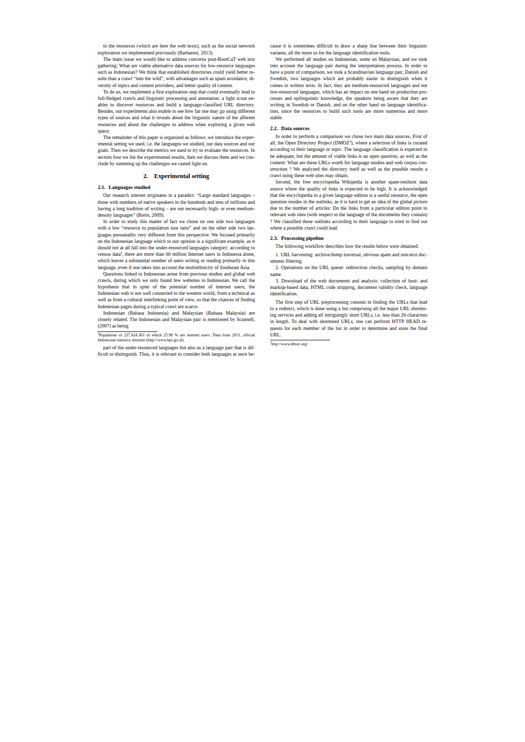to the resources (which are here the web texts), such as the social network exploration we implemented previously (Barbaresi, 2013).
The main issue we would like to address concerns post-BootCaT web text gathering: What are viable alternative data sources for low-resource languages such as Indonesian? We think that established directories could yield better results than a crawl “into the wild”, with advantages such as spam avoidance, diversity of topics and content providers, and better quality of content.
To do so, we implement a first exploration step that could eventually lead to full-fledged crawls and linguistic processing and annotation: a light scout enables to discover resources and build a language-classified URL directory. Besides, our experiments also enable to see how far one may go using different types of sources and what it reveals about the linguistic nature of the afferent resources and about the challenges to address when exploring a given web space.
The remainder of this paper is organized as follows: we introduce the experimental setting we used, i.e. the languages we studied, our data sources and our goals. Then we describe the metrics we used to try to evaluate the resources. In section four we list the experimental results, then we discuss them and we conclude by summing up the challenges we casted light on.
2. Experimental setting
2.1. Languages studied
Our research interest originates in a paradox: “Large standard languages – those with numbers of native speakers in the hundreds and tens of millions and having a long tradition of writing – are not necessarily high- or even medium-density languages” (Borin, 2009).
In order to study this matter of fact we chose on one side two languages with a low “resource to population size ratio” and on the other side two languages presumably very different from this perspective. We focused primarily on the Indonesian language which to our opinion is a significant example, as it should not at all fall into the under-resourced languages category: according to census data2, there are more than 60 million Internet users in Indonesia alone, which leaves a substantial number of users writing or reading primarily in this language, even if one takes into account the multiethnicity of Southeast Asia.
Questions linked to Indonesian arose from previous studies and global web crawls, during which we only found few websites in Indonesian. We call the hypothesis that in spite of the potential number of internet users, the Indonesian web is not well connected to the western world, from a technical as well as from a cultural interlinking point of view, so that the chances of finding Indonesian pages during a typical crawl are scarce.
Indonesian (Bahasa Indonesia) and Malaysian (Bahasa Malaysia) are closely related. The Indonesian and Malaysian pair is mentioned by Scannell, (2007) as being
2Population of 237,424,363 of which 25.90 % are internet users. Data from 2011, official Indonesian statistics institute (http://www.bps.go.id).
part of the under-resourced languages but also as a language pair that is difficult to distinguish. Thus, it is relevant to consider both languages at once because it is sometimes difficult to draw a sharp line between their linguistic variants, all the more so for the language identification tools.
We performed all studies on Indonesian, some on Malaysian, and we took into account the language pair during the interpretation process. In order to have a point of comparison, we took a Scandinavian language pair, Danish and Swedish, two languages which are probably easier to distinguish when it comes to written texts. In fact, they are medium-resourced languages and not low-resourced languages, which has an impact on one hand on production processes and epilinguistic knowledge, the speakers being aware that they are writing in Swedish or Danish, and on the other hand on language identification, since the resources to build such tools are more numerous and more stable.
2.2. Data sources
In order to perform a comparison we chose two main data sources. First of all, the Open Directory Project (DMOZ3), where a selection of links is curated according to their language or topic. The language classification is expected to be adequate, but the amount of viable links is an open question, as well as the content: What are these URLs worth for language studies and web corpus construction ? We analyzed the directory itself as well as the possible results a crawl using these web sites may obtain.
Second, the free encyclopedia Wikipedia is another spam-resilient data source where the quality of links is expected to be high. It is acknowledged that the encyclopedia in a given language edition is a useful resource, the open question resides in the outlinks, as it is hard to get an idea of the global picture due to the number of articles: Do the links from a particular edition point to relevant web sites (with respect to the language of the documents they contain) ? We classified these outlinks according to their language to tried to find out where a possible crawl could lead.
2.3. Processing pipeline
The following workflow describes how the results below were obtained:
URL harvesting: archive/dump traversal, obvious spam and non-text documents filtering.
Operations on the URL queue: redirection checks, sampling by domain name.
Download of the web documents and analysis: collection of host- and markup-based data, HTML code stripping, document validity check, language identification.
The first step of URL preprocessing consists in finding the URLs that lead to a redirect, which is done using a list comprising all the major URL shortening services and adding all intriguingly short URLs, i.e. less than 26 characters in length. To deal with shortened URLs, one can perform HTTP HEAD requests for each member of the list in order to determine and store the final URL.
3http://www.dmoz.org/